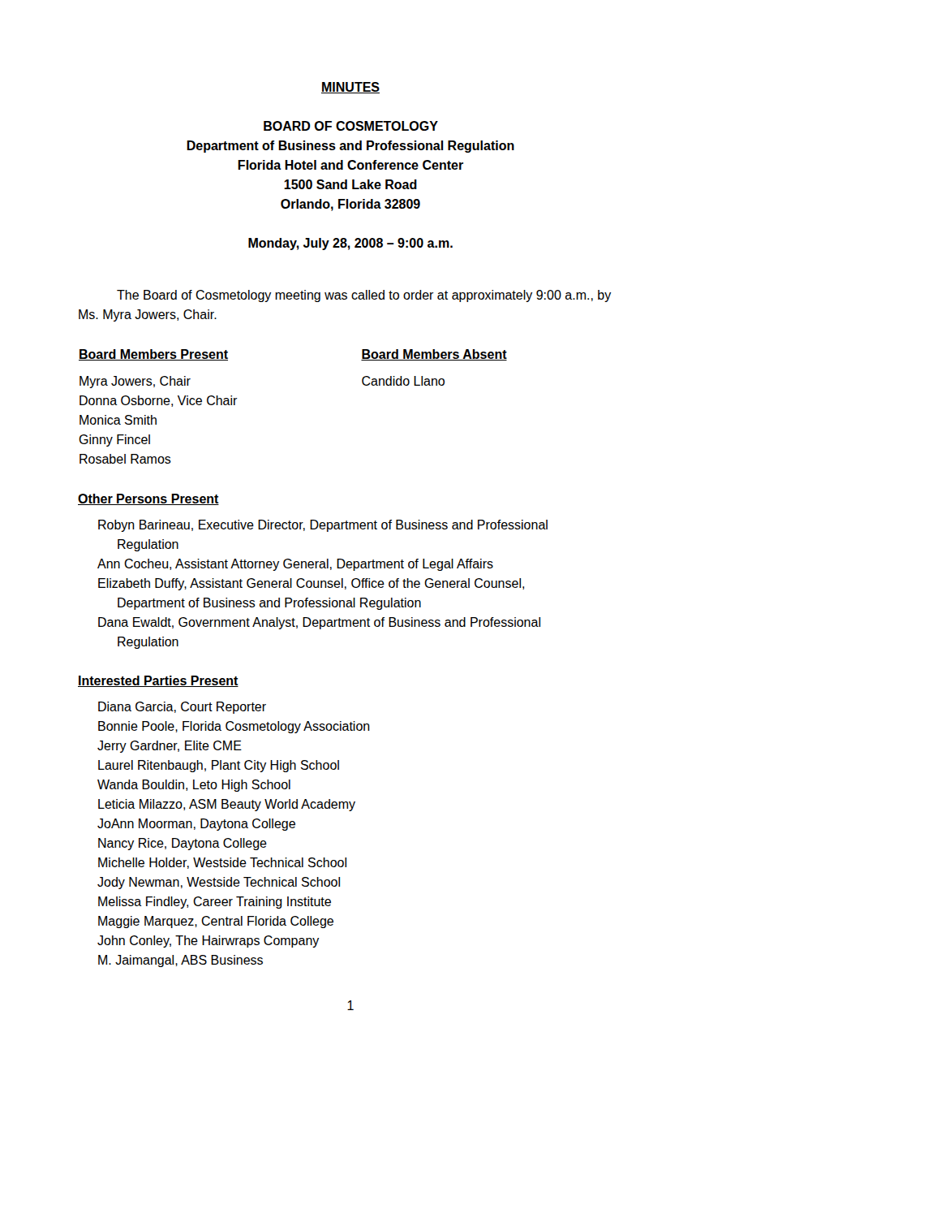MINUTES
BOARD OF COSMETOLOGY
Department of Business and Professional Regulation
Florida Hotel and Conference Center
1500 Sand Lake Road
Orlando, Florida 32809
Monday, July 28, 2008 – 9:00 a.m.
The Board of Cosmetology meeting was called to order at approximately 9:00 a.m., by Ms. Myra Jowers, Chair.
| Board Members Present | Board Members Absent |
| --- | --- |
| Myra Jowers, Chair Donna Osborne, Vice Chair Monica Smith Ginny Fincel Rosabel Ramos | Candido Llano |
Other Persons Present
Robyn Barineau, Executive Director, Department of Business and Professional Regulation
Ann Cocheu, Assistant Attorney General, Department of Legal Affairs
Elizabeth Duffy, Assistant General Counsel, Office of the General Counsel, Department of Business and Professional Regulation
Dana Ewaldt, Government Analyst, Department of Business and Professional Regulation
Interested Parties Present
Diana Garcia, Court Reporter
Bonnie Poole, Florida Cosmetology Association
Jerry Gardner, Elite CME
Laurel Ritenbaugh, Plant City High School
Wanda Bouldin, Leto High School
Leticia Milazzo, ASM Beauty World Academy
JoAnn Moorman, Daytona College
Nancy Rice, Daytona College
Michelle Holder, Westside Technical School
Jody Newman, Westside Technical School
Melissa Findley, Career Training Institute
Maggie Marquez, Central Florida College
John Conley, The Hairwraps Company
M. Jaimangal, ABS Business
1